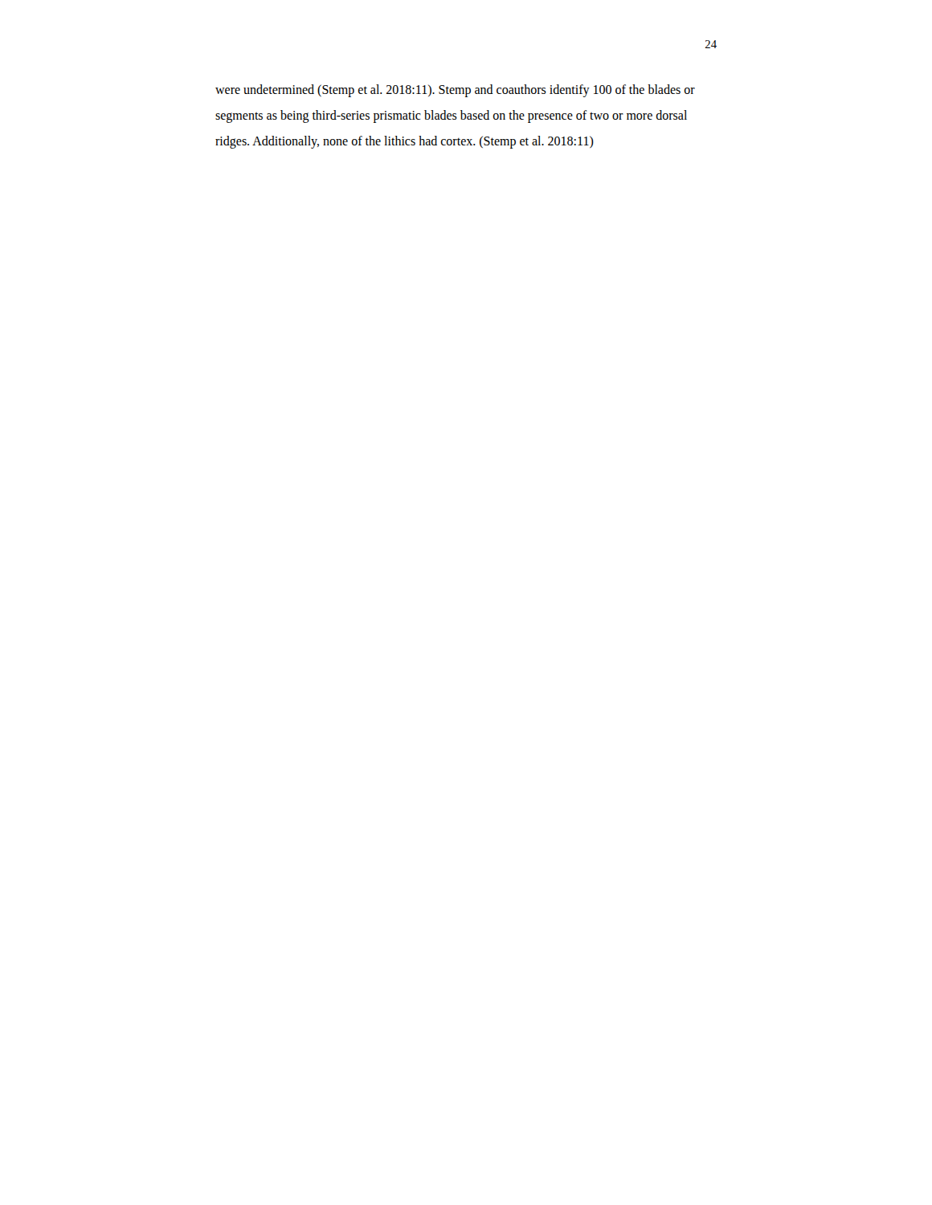24
were undetermined (Stemp et al. 2018:11). Stemp and coauthors identify 100 of the blades or segments as being third-series prismatic blades based on the presence of two or more dorsal ridges. Additionally, none of the lithics had cortex. (Stemp et al. 2018:11)